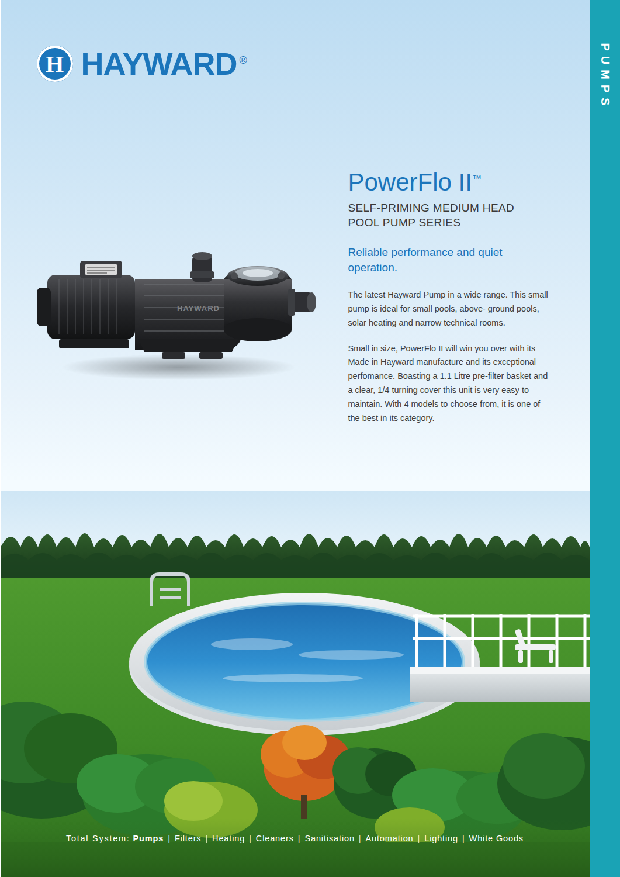PUMPS
H
HAYWARD®
HAYWARD
PowerFlo II™
Self-Priming Medium Head
Pool Pump Series
Reliable performance and quiet operation.
The latest Hayward Pump in a wide range. This small pump is ideal for small pools, above- ground pools, solar heating and narrow technical rooms.
Small in size, PowerFlo II will win you over with its Made in Hayward manufacture and its exceptional perfomance. Boasting a 1.1 Litre pre-filter basket and a clear, 1/4 turning cover this unit is very easy to maintain. With 4 models to choose from, it is one of the best in its category.
Total System: Pumps|Filters|Heating|Cleaners|Sanitisation|Automation|Lighting|White Goods